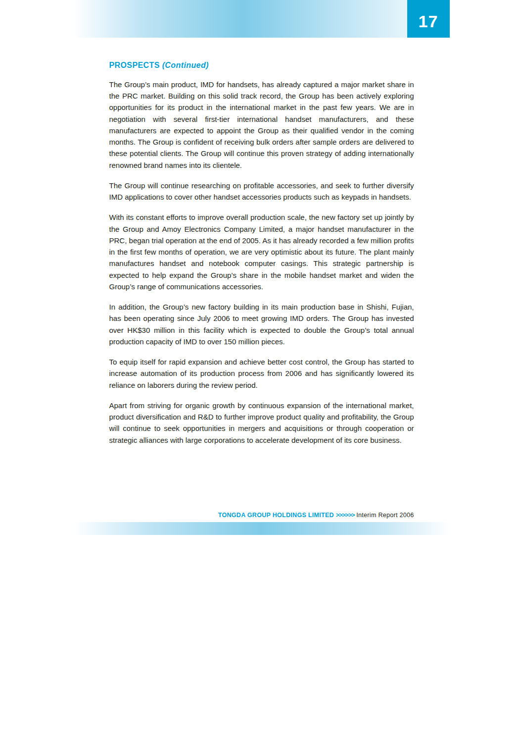17
PROSPECTS (Continued)
The Group’s main product, IMD for handsets, has already captured a major market share in the PRC market. Building on this solid track record, the Group has been actively exploring opportunities for its product in the international market in the past few years. We are in negotiation with several first-tier international handset manufacturers, and these manufacturers are expected to appoint the Group as their qualified vendor in the coming months. The Group is confident of receiving bulk orders after sample orders are delivered to these potential clients. The Group will continue this proven strategy of adding internationally renowned brand names into its clientele.
The Group will continue researching on profitable accessories, and seek to further diversify IMD applications to cover other handset accessories products such as keypads in handsets.
With its constant efforts to improve overall production scale, the new factory set up jointly by the Group and Amoy Electronics Company Limited, a major handset manufacturer in the PRC, began trial operation at the end of 2005. As it has already recorded a few million profits in the first few months of operation, we are very optimistic about its future. The plant mainly manufactures handset and notebook computer casings. This strategic partnership is expected to help expand the Group’s share in the mobile handset market and widen the Group’s range of communications accessories.
In addition, the Group’s new factory building in its main production base in Shishi, Fujian, has been operating since July 2006 to meet growing IMD orders. The Group has invested over HK$30 million in this facility which is expected to double the Group’s total annual production capacity of IMD to over 150 million pieces.
To equip itself for rapid expansion and achieve better cost control, the Group has started to increase automation of its production process from 2006 and has significantly lowered its reliance on laborers during the review period.
Apart from striving for organic growth by continuous expansion of the international market, product diversification and R&D to further improve product quality and profitability, the Group will continue to seek opportunities in mergers and acquisitions or through cooperation or strategic alliances with large corporations to accelerate development of its core business.
TONGDA GROUP HOLDINGS LIMITED >>>>>> Interim Report 2006